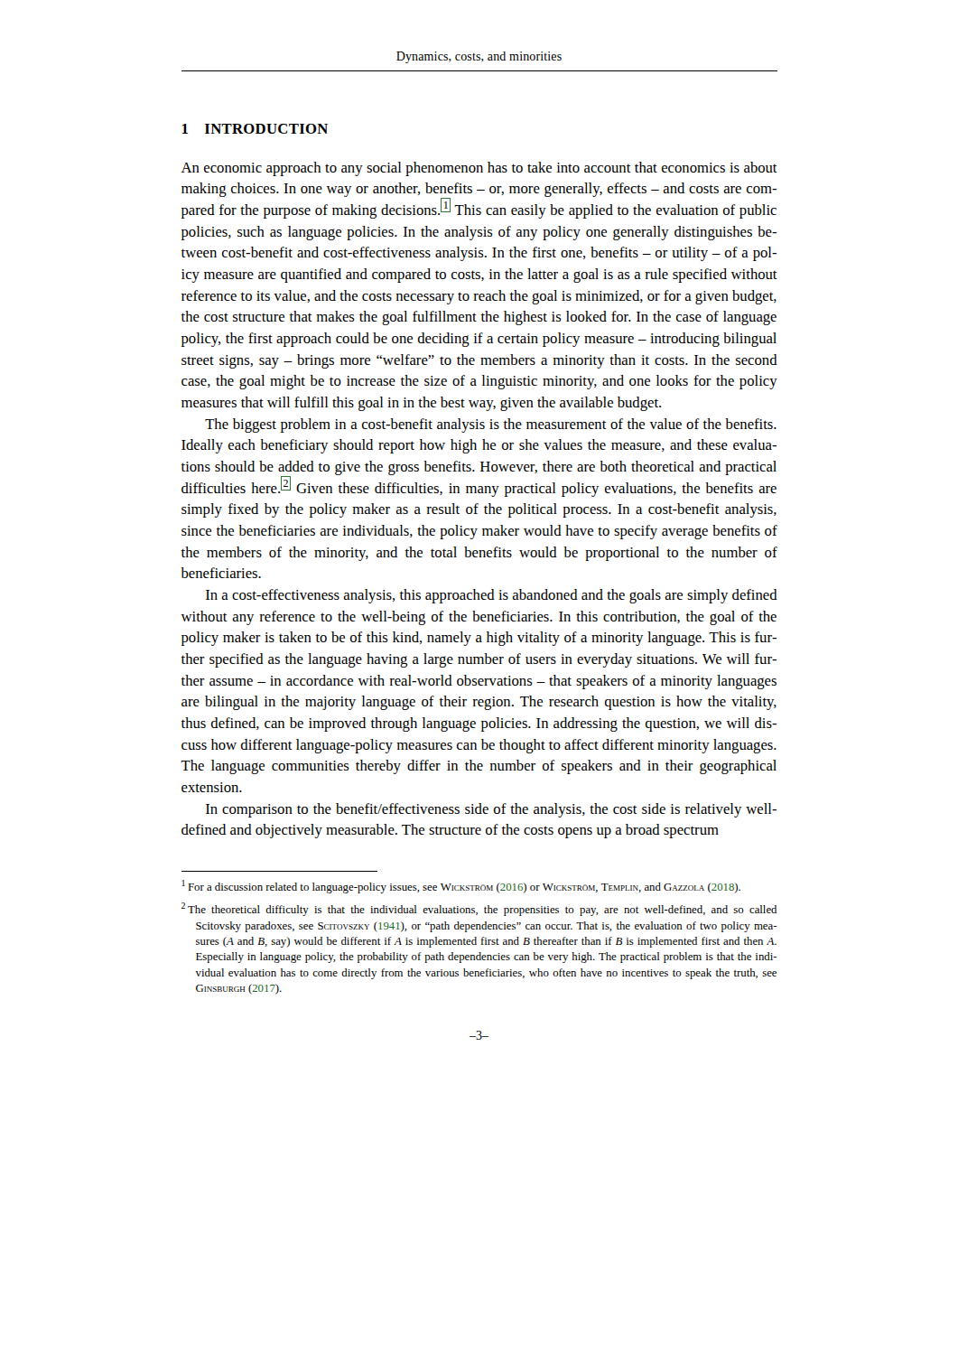Dynamics, costs, and minorities
1 INTRODUCTION
An economic approach to any social phenomenon has to take into account that economics is about making choices. In one way or another, benefits – or, more generally, effects – and costs are compared for the purpose of making decisions.1 This can easily be applied to the evaluation of public policies, such as language policies. In the analysis of any policy one generally distinguishes between cost-benefit and cost-effectiveness analysis. In the first one, benefits – or utility – of a policy measure are quantified and compared to costs, in the latter a goal is as a rule specified without reference to its value, and the costs necessary to reach the goal is minimized, or for a given budget, the cost structure that makes the goal fulfillment the highest is looked for. In the case of language policy, the first approach could be one deciding if a certain policy measure – introducing bilingual street signs, say – brings more “welfare” to the members a minority than it costs. In the second case, the goal might be to increase the size of a linguistic minority, and one looks for the policy measures that will fulfill this goal in in the best way, given the available budget.
The biggest problem in a cost-benefit analysis is the measurement of the value of the benefits. Ideally each beneficiary should report how high he or she values the measure, and these evaluations should be added to give the gross benefits. However, there are both theoretical and practical difficulties here.2 Given these difficulties, in many practical policy evaluations, the benefits are simply fixed by the policy maker as a result of the political process. In a cost-benefit analysis, since the beneficiaries are individuals, the policy maker would have to specify average benefits of the members of the minority, and the total benefits would be proportional to the number of beneficiaries.
In a cost-effectiveness analysis, this approached is abandoned and the goals are simply defined without any reference to the well-being of the beneficiaries. In this contribution, the goal of the policy maker is taken to be of this kind, namely a high vitality of a minority language. This is further specified as the language having a large number of users in everyday situations. We will further assume – in accordance with real-world observations – that speakers of a minority languages are bilingual in the majority language of their region. The research question is how the vitality, thus defined, can be improved through language policies. In addressing the question, we will discuss how different language-policy measures can be thought to affect different minority languages. The language communities thereby differ in the number of speakers and in their geographical extension.
In comparison to the benefit/effectiveness side of the analysis, the cost side is relatively well-defined and objectively measurable. The structure of the costs opens up a broad spectrum
1For a discussion related to language-policy issues, see Wickström (2016) or Wickström, Templin, and Gazzola (2018).
2The theoretical difficulty is that the individual evaluations, the propensities to pay, are not well-defined, and so called Scitovsky paradoxes, see Scitovszky (1941), or “path dependencies” can occur. That is, the evaluation of two policy measures (A and B, say) would be different if A is implemented first and B thereafter than if B is implemented first and then A. Especially in language policy, the probability of path dependencies can be very high. The practical problem is that the individual evaluation has to come directly from the various beneficiaries, who often have no incentives to speak the truth, see Ginsburgh (2017).
–3–